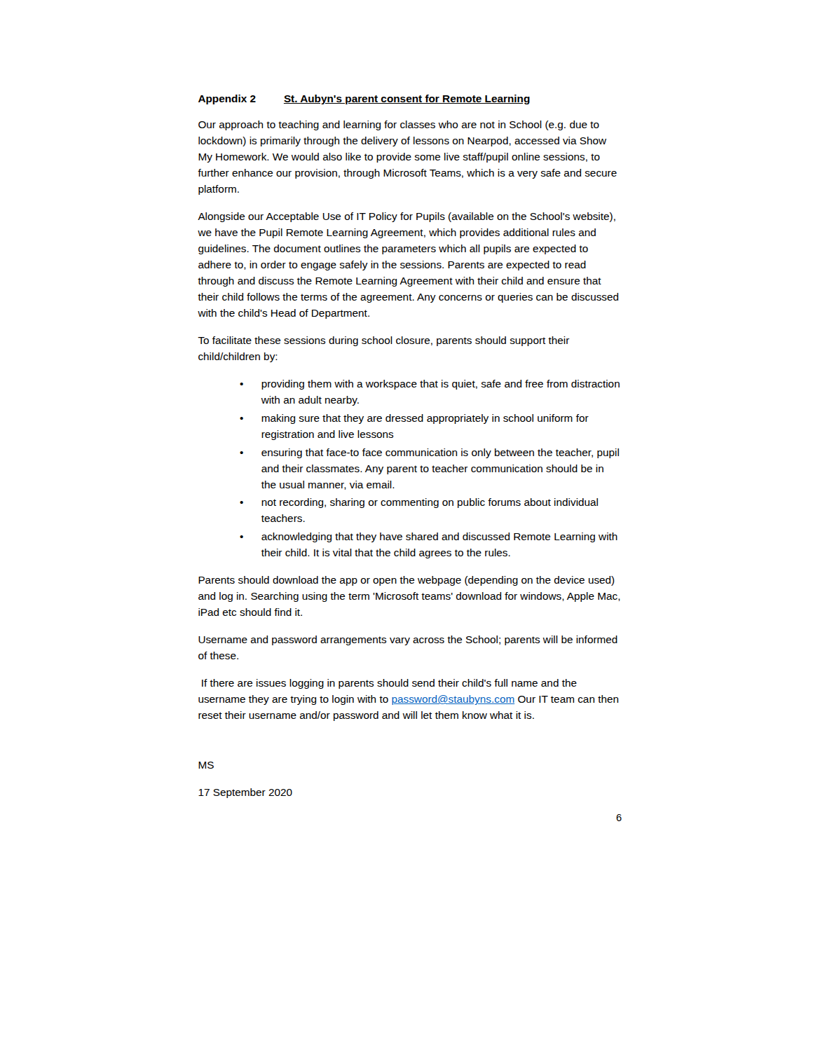Appendix 2 St. Aubyn's parent consent for Remote Learning
Our approach to teaching and learning for classes who are not in School (e.g. due to lockdown) is primarily through the delivery of lessons on Nearpod, accessed via Show My Homework. We would also like to provide some live staff/pupil online sessions, to further enhance our provision, through Microsoft Teams, which is a very safe and secure platform.
Alongside our Acceptable Use of IT Policy for Pupils (available on the School's website), we have the Pupil Remote Learning Agreement, which provides additional rules and guidelines. The document outlines the parameters which all pupils are expected to adhere to, in order to engage safely in the sessions. Parents are expected to read through and discuss the Remote Learning Agreement with their child and ensure that their child follows the terms of the agreement. Any concerns or queries can be discussed with the child's Head of Department.
To facilitate these sessions during school closure, parents should support their child/children by:
providing them with a workspace that is quiet, safe and free from distraction with an adult nearby.
making sure that they are dressed appropriately in school uniform for registration and live lessons
ensuring that face-to face communication is only between the teacher, pupil and their classmates. Any parent to teacher communication should be in the usual manner, via email.
not recording, sharing or commenting on public forums about individual teachers.
acknowledging that they have shared and discussed Remote Learning with their child. It is vital that the child agrees to the rules.
Parents should download the app or open the webpage (depending on the device used) and log in. Searching using the term 'Microsoft teams' download for windows, Apple Mac, iPad etc should find it.
Username and password arrangements vary across the School; parents will be informed of these.
If there are issues logging in parents should send their child's full name and the username they are trying to login with to password@staubyns.com Our IT team can then reset their username and/or password and will let them know what it is.
MS
17 September 2020
6